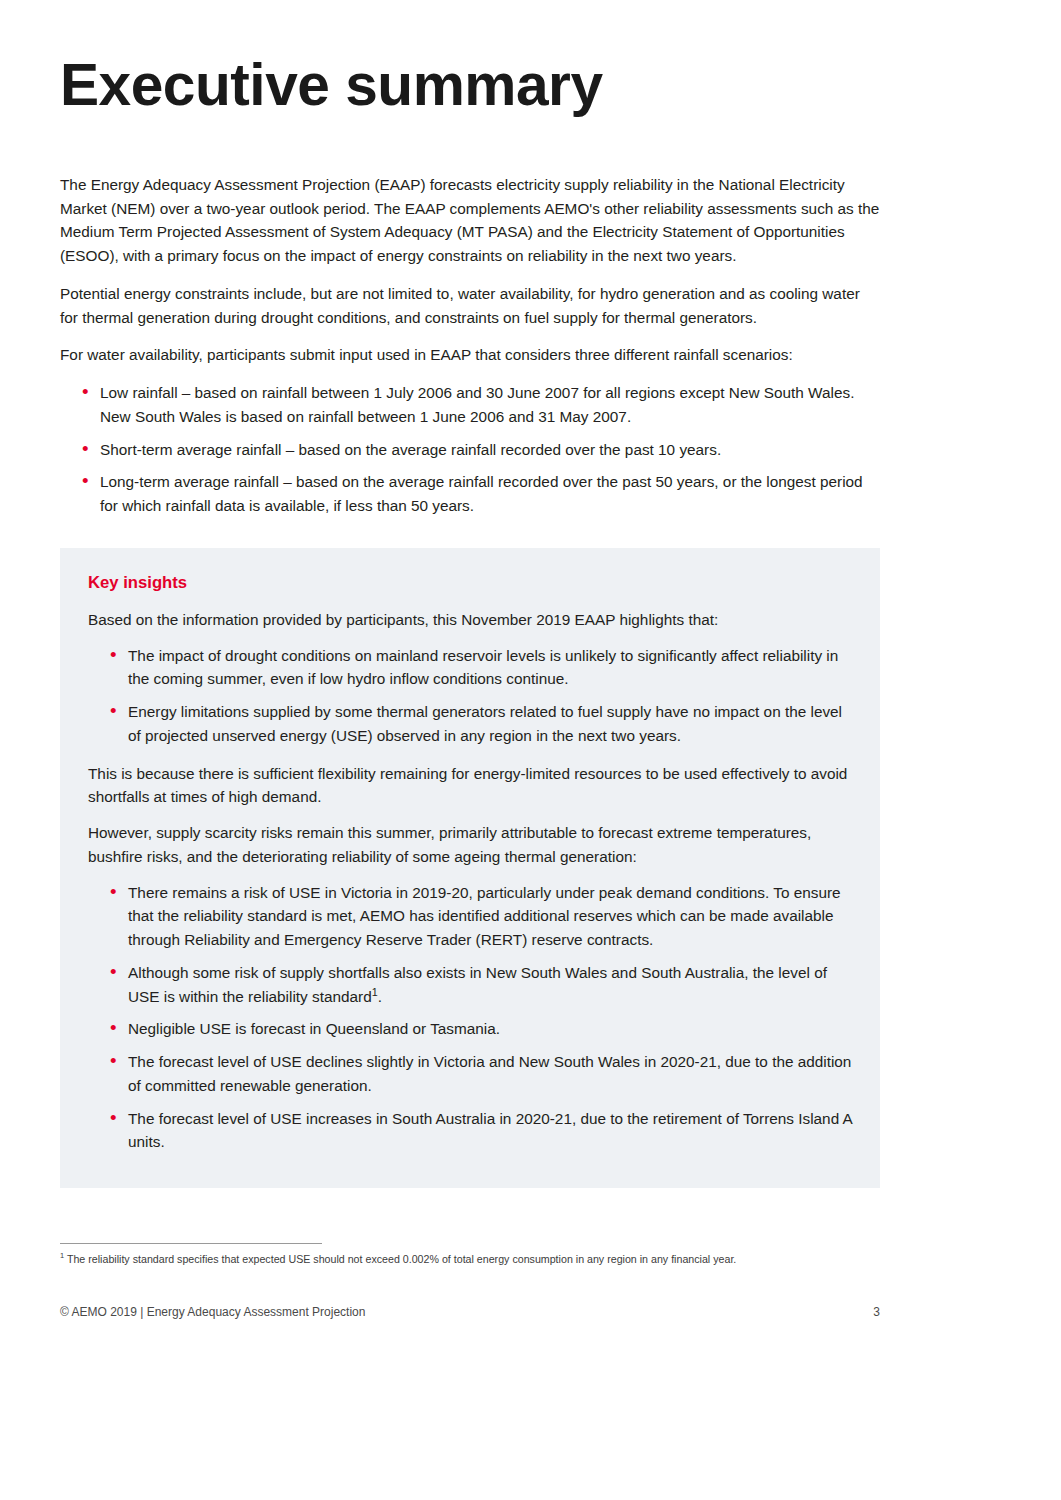Executive summary
The Energy Adequacy Assessment Projection (EAAP) forecasts electricity supply reliability in the National Electricity Market (NEM) over a two-year outlook period. The EAAP complements AEMO's other reliability assessments such as the Medium Term Projected Assessment of System Adequacy (MT PASA) and the Electricity Statement of Opportunities (ESOO), with a primary focus on the impact of energy constraints on reliability in the next two years.
Potential energy constraints include, but are not limited to, water availability, for hydro generation and as cooling water for thermal generation during drought conditions, and constraints on fuel supply for thermal generators.
For water availability, participants submit input used in EAAP that considers three different rainfall scenarios:
Low rainfall – based on rainfall between 1 July 2006 and 30 June 2007 for all regions except New South Wales. New South Wales is based on rainfall between 1 June 2006 and 31 May 2007.
Short-term average rainfall – based on the average rainfall recorded over the past 10 years.
Long-term average rainfall – based on the average rainfall recorded over the past 50 years, or the longest period for which rainfall data is available, if less than 50 years.
Key insights
Based on the information provided by participants, this November 2019 EAAP highlights that:
The impact of drought conditions on mainland reservoir levels is unlikely to significantly affect reliability in the coming summer, even if low hydro inflow conditions continue.
Energy limitations supplied by some thermal generators related to fuel supply have no impact on the level of projected unserved energy (USE) observed in any region in the next two years.
This is because there is sufficient flexibility remaining for energy-limited resources to be used effectively to avoid shortfalls at times of high demand.
However, supply scarcity risks remain this summer, primarily attributable to forecast extreme temperatures, bushfire risks, and the deteriorating reliability of some ageing thermal generation:
There remains a risk of USE in Victoria in 2019-20, particularly under peak demand conditions. To ensure that the reliability standard is met, AEMO has identified additional reserves which can be made available through Reliability and Emergency Reserve Trader (RERT) reserve contracts.
Although some risk of supply shortfalls also exists in New South Wales and South Australia, the level of USE is within the reliability standard1.
Negligible USE is forecast in Queensland or Tasmania.
The forecast level of USE declines slightly in Victoria and New South Wales in 2020-21, due to the addition of committed renewable generation.
The forecast level of USE increases in South Australia in 2020-21, due to the retirement of Torrens Island A units.
1 The reliability standard specifies that expected USE should not exceed 0.002% of total energy consumption in any region in any financial year.
© AEMO 2019 | Energy Adequacy Assessment Projection
3